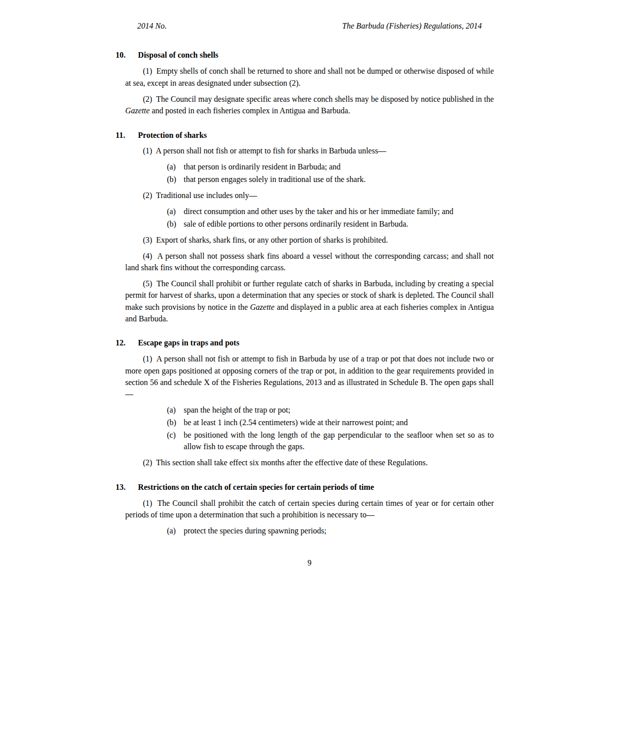2014 No.
The Barbuda (Fisheries) Regulations, 2014
10. Disposal of conch shells
(1) Empty shells of conch shall be returned to shore and shall not be dumped or otherwise disposed of while at sea, except in areas designated under subsection (2).
(2) The Council may designate specific areas where conch shells may be disposed by notice published in the Gazette and posted in each fisheries complex in Antigua and Barbuda.
11. Protection of sharks
(1) A person shall not fish or attempt to fish for sharks in Barbuda unless—
(a) that person is ordinarily resident in Barbuda; and
(b) that person engages solely in traditional use of the shark.
(2) Traditional use includes only—
(a) direct consumption and other uses by the taker and his or her immediate family; and
(b) sale of edible portions to other persons ordinarily resident in Barbuda.
(3) Export of sharks, shark fins, or any other portion of sharks is prohibited.
(4) A person shall not possess shark fins aboard a vessel without the corresponding carcass; and shall not land shark fins without the corresponding carcass.
(5) The Council shall prohibit or further regulate catch of sharks in Barbuda, including by creating a special permit for harvest of sharks, upon a determination that any species or stock of shark is depleted. The Council shall make such provisions by notice in the Gazette and displayed in a public area at each fisheries complex in Antigua and Barbuda.
12. Escape gaps in traps and pots
(1) A person shall not fish or attempt to fish in Barbuda by use of a trap or pot that does not include two or more open gaps positioned at opposing corners of the trap or pot, in addition to the gear requirements provided in section 56 and schedule X of the Fisheries Regulations, 2013 and as illustrated in Schedule B. The open gaps shall—
(a) span the height of the trap or pot;
(b) be at least 1 inch (2.54 centimeters) wide at their narrowest point; and
(c) be positioned with the long length of the gap perpendicular to the seafloor when set so as to allow fish to escape through the gaps.
(2) This section shall take effect six months after the effective date of these Regulations.
13. Restrictions on the catch of certain species for certain periods of time
(1) The Council shall prohibit the catch of certain species during certain times of year or for certain other periods of time upon a determination that such a prohibition is necessary to—
(a) protect the species during spawning periods;
9